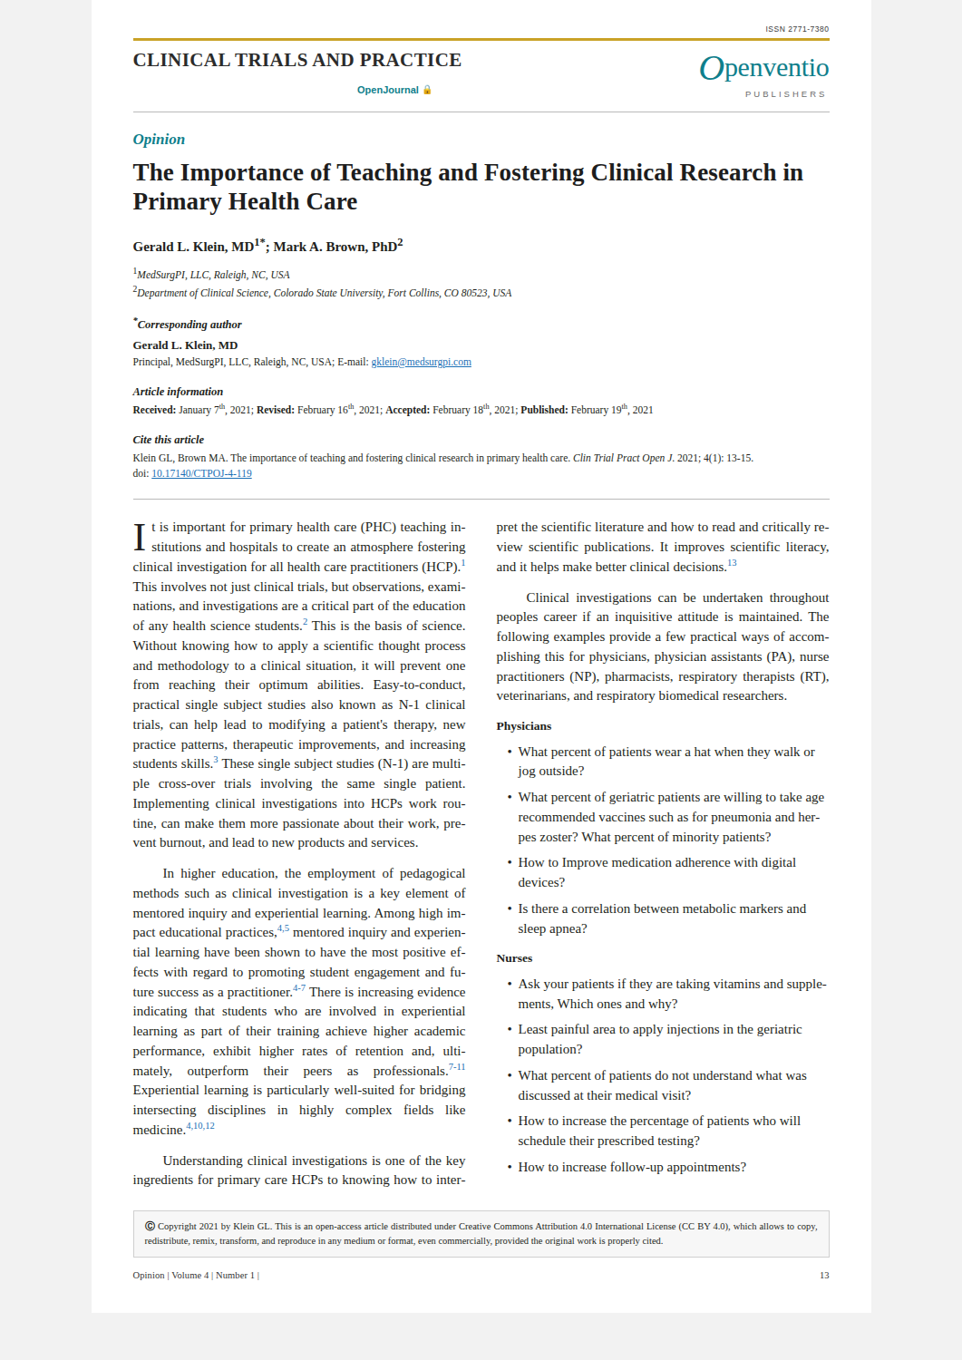ISSN 2771-7380
Clinical Trials and Practice
OpenJournal 🔒
Openventio
PUBLISHERS
Opinion
The Importance of Teaching and Fostering Clinical Research in Primary Health Care
Gerald L. Klein, MD1*; Mark A. Brown, PhD2
1MedSurgPI, LLC, Raleigh, NC, USA
2Department of Clinical Science, Colorado State University, Fort Collins, CO 80523, USA
*Corresponding author
Gerald L. Klein, MD
Principal, MedSurgPI, LLC, Raleigh, NC, USA; E-mail: gklein@medsurgpi.com
Article information
Received: January 7th, 2021; Revised: February 16th, 2021; Accepted: February 18th, 2021; Published: February 19th, 2021
Cite this article
Klein GL, Brown MA. The importance of teaching and fostering clinical research in primary health care. Clin Trial Pract Open J. 2021; 4(1): 13-15.
doi: 10.17140/CTPOJ-4-119
It is important for primary health care (PHC) teaching institutions and hospitals to create an atmosphere fostering clinical investigation for all health care practitioners (HCP).1 This involves not just clinical trials, but observations, examinations, and investigations are a critical part of the education of any health science students.2 This is the basis of science. Without knowing how to apply a scientific thought process and methodology to a clinical situation, it will prevent one from reaching their optimum abilities. Easy-to-conduct, practical single subject studies also known as N-1 clinical trials, can help lead to modifying a patient's therapy, new practice patterns, therapeutic improvements, and increasing students skills.3 These single subject studies (N-1) are multiple cross-over trials involving the same single patient. Implementing clinical investigations into HCPs work routine, can make them more passionate about their work, prevent burnout, and lead to new products and services.
In higher education, the employment of pedagogical methods such as clinical investigation is a key element of mentored inquiry and experiential learning. Among high impact educational practices,4,5 mentored inquiry and experiential learning have been shown to have the most positive effects with regard to promoting student engagement and future success as a practitioner.4-7 There is increasing evidence indicating that students who are involved in experiential learning as part of their training achieve higher academic performance, exhibit higher rates of retention and, ultimately, outperform their peers as professionals.7-11 Experiential learning is particularly well-suited for bridging intersecting disciplines in highly complex fields like medicine.4,10,12
Understanding clinical investigations is one of the key ingredients for primary care HCPs to knowing how to interpret the scientific literature and how to read and critically review scientific publications. It improves scientific literacy, and it helps make better clinical decisions.13
Clinical investigations can be undertaken throughout peoples career if an inquisitive attitude is maintained. The following examples provide a few practical ways of accomplishing this for physicians, physician assistants (PA), nurse practitioners (NP), pharmacists, respiratory therapists (RT), veterinarians, and respiratory biomedical researchers.
Physicians
What percent of patients wear a hat when they walk or jog outside?
What percent of geriatric patients are willing to take age recommended vaccines such as for pneumonia and herpes zoster? What percent of minority patients?
How to Improve medication adherence with digital devices?
Is there a correlation between metabolic markers and sleep apnea?
Nurses
Ask your patients if they are taking vitamins and supplements, Which ones and why?
Least painful area to apply injections in the geriatric population?
What percent of patients do not understand what was discussed at their medical visit?
How to increase the percentage of patients who will schedule their prescribed testing?
How to increase follow-up appointments?
Ⓒ Copyright 2021 by Klein GL. This is an open-access article distributed under Creative Commons Attribution 4.0 International License (CC BY 4.0), which allows to copy, redistribute, remix, transform, and reproduce in any medium or format, even commercially, provided the original work is properly cited.
Opinion | Volume 4 | Number 1 |
13